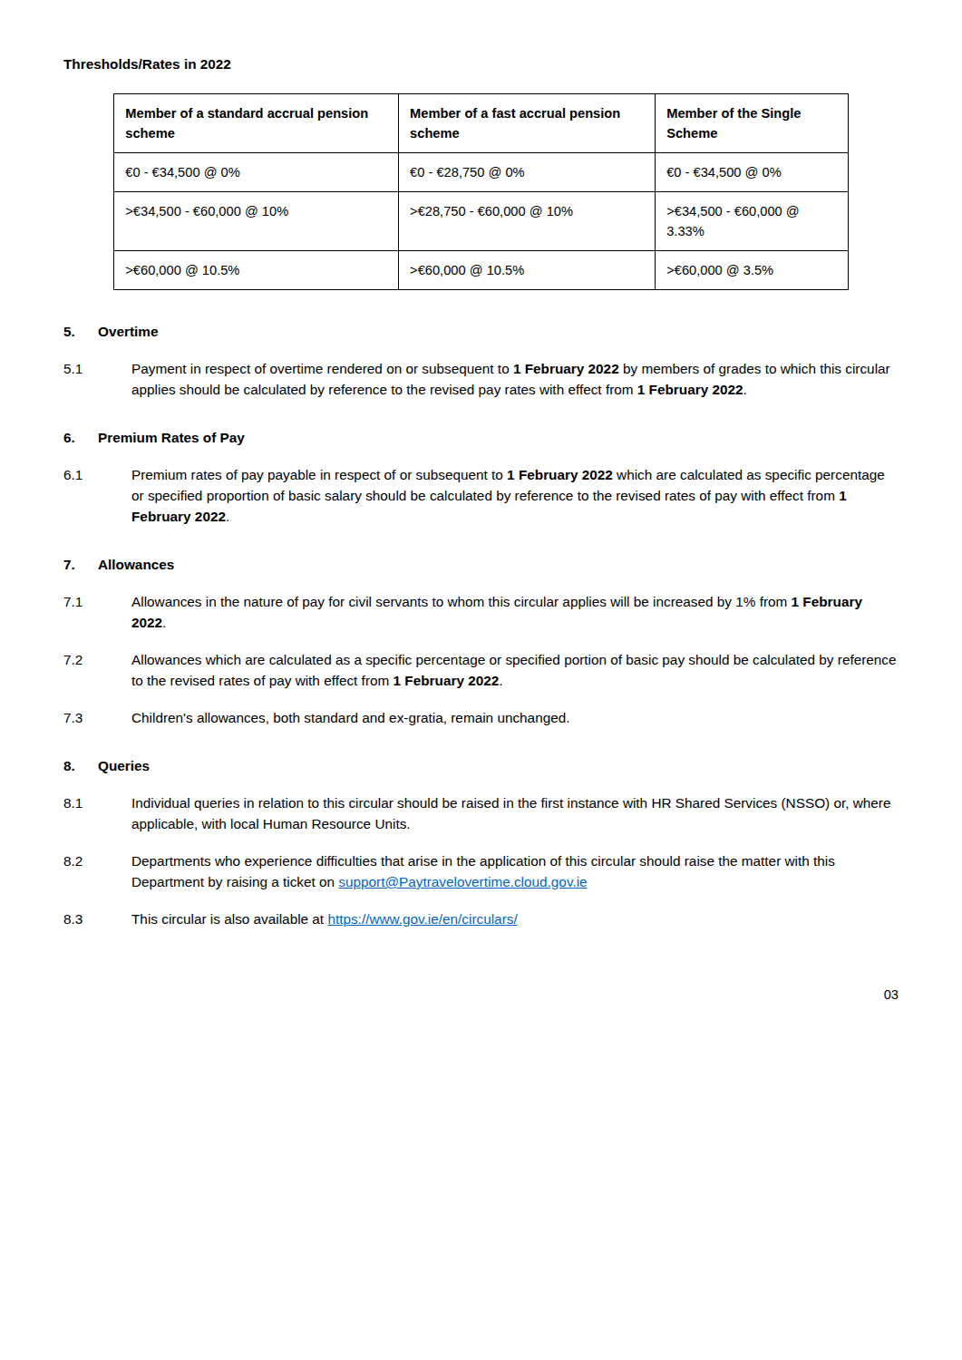Thresholds/Rates in 2022
| Member of a standard accrual pension scheme | Member of a fast accrual pension scheme | Member of the Single Scheme |
| --- | --- | --- |
| €0 - €34,500 @ 0% | €0 - €28,750 @ 0% | €0 - €34,500 @ 0% |
| >€34,500 - €60,000 @ 10% | >€28,750 - €60,000 @ 10% | >€34,500 - €60,000 @ 3.33% |
| >€60,000 @ 10.5% | >€60,000 @ 10.5% | >€60,000 @ 3.5% |
5. Overtime
5.1
Payment in respect of overtime rendered on or subsequent to 1 February 2022 by members of grades to which this circular applies should be calculated by reference to the revised pay rates with effect from 1 February 2022.
6. Premium Rates of Pay
6.1
Premium rates of pay payable in respect of or subsequent to 1 February 2022 which are calculated as specific percentage or specified proportion of basic salary should be calculated by reference to the revised rates of pay with effect from 1 February 2022.
7. Allowances
7.1
Allowances in the nature of pay for civil servants to whom this circular applies will be increased by 1% from 1 February 2022.
7.2
Allowances which are calculated as a specific percentage or specified portion of basic pay should be calculated by reference to the revised rates of pay with effect from 1 February 2022.
7.3
Children's allowances, both standard and ex-gratia, remain unchanged.
8. Queries
8.1
Individual queries in relation to this circular should be raised in the first instance with HR Shared Services (NSSO) or, where applicable, with local Human Resource Units.
8.2
Departments who experience difficulties that arise in the application of this circular should raise the matter with this Department by raising a ticket on support@Paytravelovertime.cloud.gov.ie
8.3
This circular is also available at https://www.gov.ie/en/circulars/
03